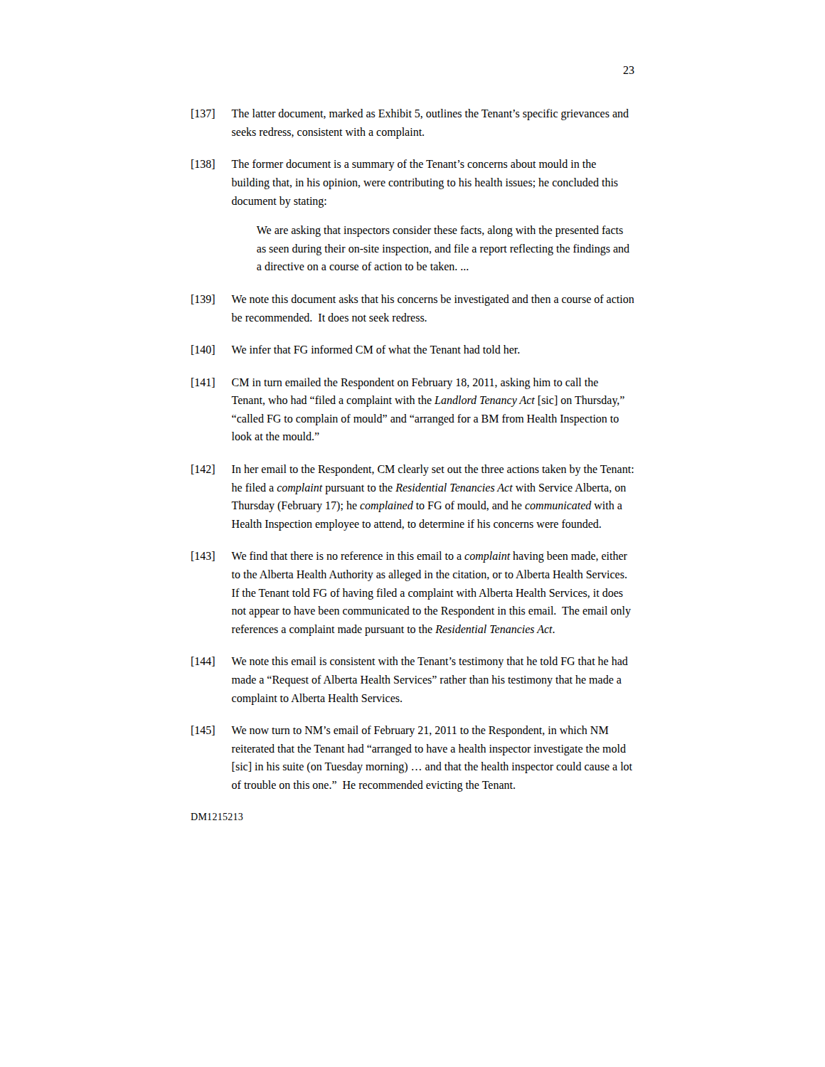23
[137] The latter document, marked as Exhibit 5, outlines the Tenant’s specific grievances and seeks redress, consistent with a complaint.
[138] The former document is a summary of the Tenant’s concerns about mould in the building that, in his opinion, were contributing to his health issues; he concluded this document by stating:
We are asking that inspectors consider these facts, along with the presented facts as seen during their on-site inspection, and file a report reflecting the findings and a directive on a course of action to be taken. ...
[139] We note this document asks that his concerns be investigated and then a course of action be recommended. It does not seek redress.
[140] We infer that FG informed CM of what the Tenant had told her.
[141] CM in turn emailed the Respondent on February 18, 2011, asking him to call the Tenant, who had “filed a complaint with the Landlord Tenancy Act [sic] on Thursday,” “called FG to complain of mould” and “arranged for a BM from Health Inspection to look at the mould.”
[142] In her email to the Respondent, CM clearly set out the three actions taken by the Tenant: he filed a complaint pursuant to the Residential Tenancies Act with Service Alberta, on Thursday (February 17); he complained to FG of mould, and he communicated with a Health Inspection employee to attend, to determine if his concerns were founded.
[143] We find that there is no reference in this email to a complaint having been made, either to the Alberta Health Authority as alleged in the citation, or to Alberta Health Services. If the Tenant told FG of having filed a complaint with Alberta Health Services, it does not appear to have been communicated to the Respondent in this email. The email only references a complaint made pursuant to the Residential Tenancies Act.
[144] We note this email is consistent with the Tenant’s testimony that he told FG that he had made a “Request of Alberta Health Services” rather than his testimony that he made a complaint to Alberta Health Services.
[145] We now turn to NM’s email of February 21, 2011 to the Respondent, in which NM reiterated that the Tenant had “arranged to have a health inspector investigate the mold [sic] in his suite (on Tuesday morning) … and that the health inspector could cause a lot of trouble on this one.” He recommended evicting the Tenant.
DM1215213